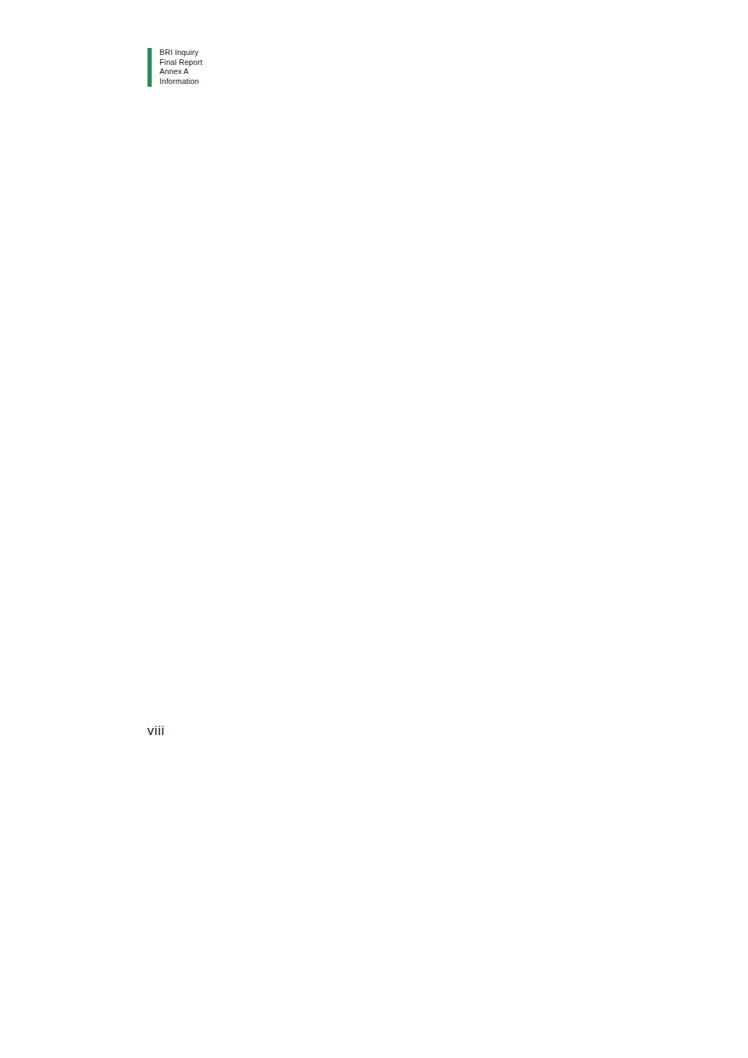BRI Inquiry Final Report Annex A Information
viii